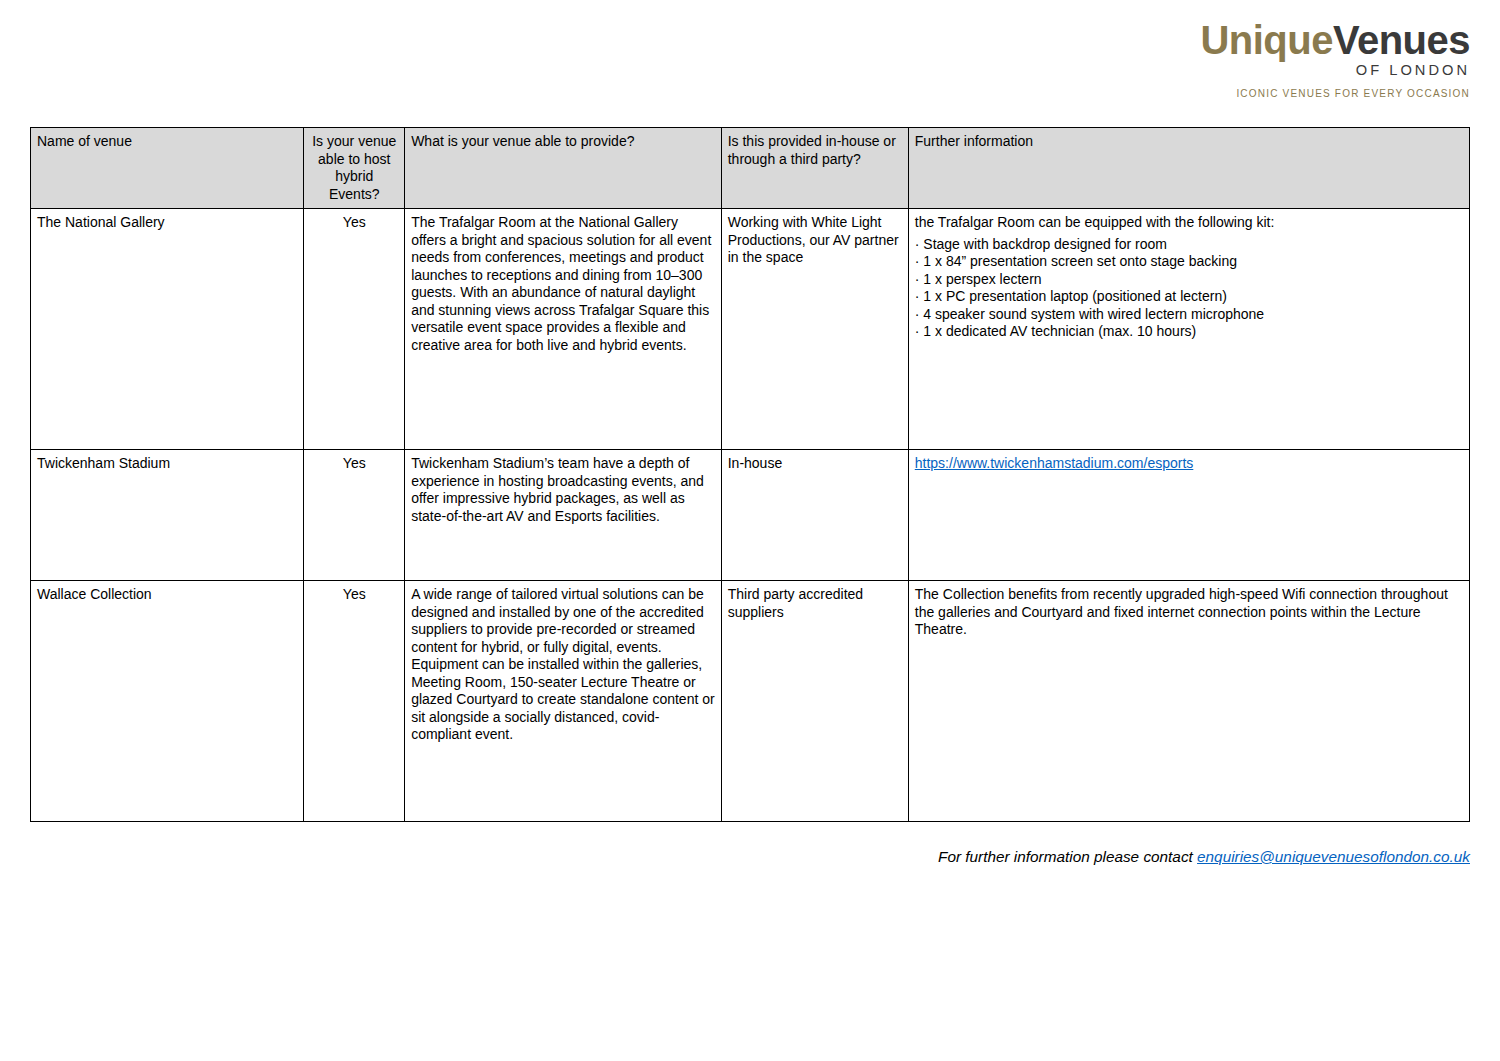Unique Venues
OF LONDON
ICONIC VENUES FOR EVERY OCCASION
| Name of venue | Is your venue able to host hybrid Events? | What is your venue able to provide? | Is this provided in-house or through a third party? | Further information |
| --- | --- | --- | --- | --- |
| The National Gallery | Yes | The Trafalgar Room at the National Gallery offers a bright and spacious solution for all event needs from conferences, meetings and product launches to receptions and dining from 10–300 guests. With an abundance of natural daylight and stunning views across Trafalgar Square this versatile event space provides a flexible and creative area for both live and hybrid events. | Working with White Light Productions, our AV partner in the space | the Trafalgar Room can be equipped with the following kit: · Stage with backdrop designed for room · 1 x 84” presentation screen set onto stage backing · 1 x perspex lectern · 1 x PC presentation laptop (positioned at lectern) · 4 speaker sound system with wired lectern microphone · 1 x dedicated AV technician (max. 10 hours) |
| Twickenham Stadium | Yes | Twickenham Stadium’s team have a depth of experience in hosting broadcasting events, and offer impressive hybrid packages, as well as state-of-the-art AV and Esports facilities. | In-house | https://www.twickenhamstadium.com/esports |
| Wallace Collection | Yes | A wide range of tailored virtual solutions can be designed and installed by one of the accredited suppliers to provide pre-recorded or streamed content for hybrid, or fully digital, events. Equipment can be installed within the galleries, Meeting Room, 150-seater Lecture Theatre or glazed Courtyard to create standalone content or sit alongside a socially distanced, covid-compliant event. | Third party accredited suppliers | The Collection benefits from recently upgraded high-speed Wifi connection throughout the galleries and Courtyard and fixed internet connection points within the Lecture Theatre. |
For further information please contact enquiries@uniquevenuesoflondon.co.uk